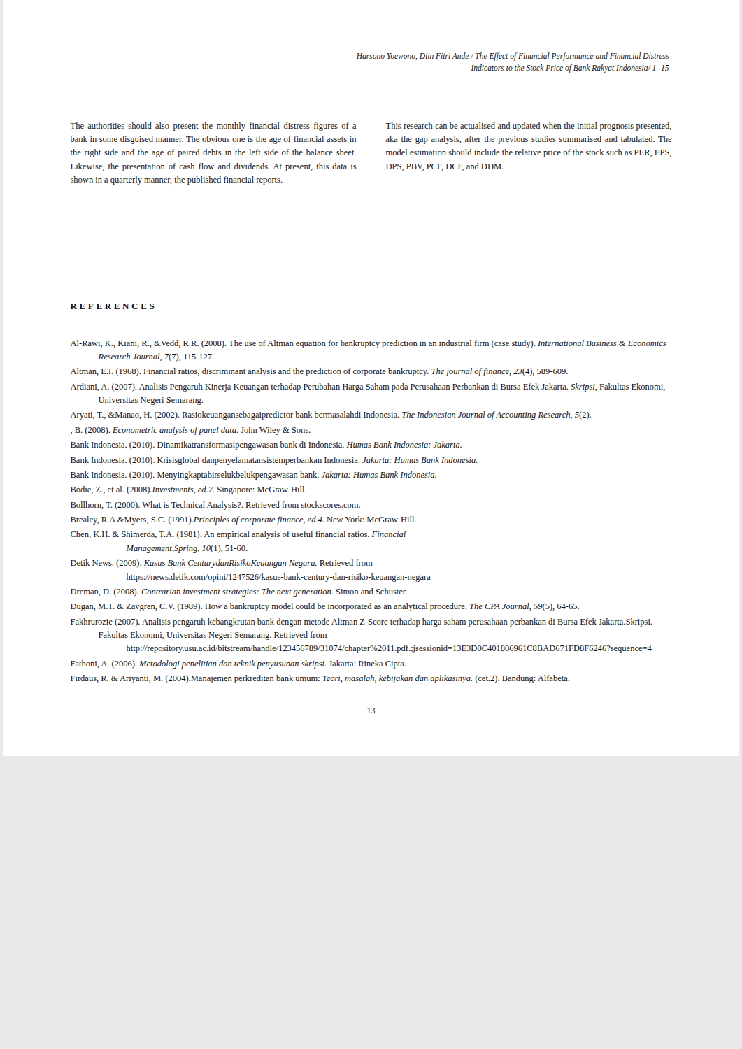Harsono Yoewono, Diin Fitri Ande / The Effect of Financial Performance and Financial Distress Indicators to the Stock Price of Bank Rakyat Indonesia/ 1- 15
The authorities should also present the monthly financial distress figures of a bank in some disguised manner. The obvious one is the age of financial assets in the right side and the age of paired debts in the left side of the balance sheet. Likewise, the presentation of cash flow and dividends. At present, this data is shown in a quarterly manner, the published financial reports.
This research can be actualised and updated when the initial prognosis presented, aka the gap analysis, after the previous studies summarised and tabulated. The model estimation should include the relative price of the stock such as PER, EPS, DPS, PBV, PCF, DCF, and DDM.
References
Al-Rawi, K., Kiani, R., &Vedd, R.R. (2008). The use of Altman equation for bankruptcy prediction in an industrial firm (case study). International Business & Economics Research Journal, 7(7), 115-127.
Altman, E.I. (1968). Financial ratios, discriminant analysis and the prediction of corporate bankruptcy. The journal of finance, 23(4), 589-609.
Ardiani, A. (2007). Analisis Pengaruh Kinerja Keuangan terhadap Perubahan Harga Saham pada Perusahaan Perbankan di Bursa Efek Jakarta. Skripsi, Fakultas Ekonomi, Universitas Negeri Semarang.
Aryati, T., &Manao, H. (2002). Rasiokeuangansebagaipredictor bank bermasalahdi Indonesia. The Indonesian Journal of Accounting Research, 5(2).
, B. (2008). Econometric analysis of panel data. John Wiley & Sons.
Bank Indonesia. (2010). Dinamikatransformasipengawasan bank di Indonesia. Humas Bank Indonesia: Jakarta.
Bank Indonesia. (2010). Krisisglobal danpenyelamatansistemperbankan Indonesia. Jakarta: Humas Bank Indonesia.
Bank Indonesia. (2010). Menyingkaptabirselukbelukpengawasan bank. Jakarta: Humas Bank Indonesia.
Bodie, Z., et al. (2008).Investments, ed.7. Singapore: McGraw-Hill.
Bollhorn, T. (2000). What is Technical Analysis?. Retrieved from stockscores.com.
Brealey, R.A &Myers, S.C. (1991).Principles of corporate finance, ed.4. New York: McGraw-Hill.
Chen, K.H. & Shimerda, T.A. (1981). An empirical analysis of useful financial ratios. Financial Management,Spring, 10(1), 51-60.
Detik News. (2009). Kasus Bank CenturydanRisikoKeuangan Negara. Retrieved fromhttps://news.detik.com/opini/1247526/kasus-bank-century-dan-risiko-keuangan-negara
Dreman, D. (2008). Contrarian investment strategies: The next generation. Simon and Schuster.
Dugan, M.T. & Zavgren, C.V. (1989). How a bankruptcy model could be incorporated as an analytical procedure. The CPA Journal, 59(5), 64-65.
Fakhrurozie (2007). Analisis pengaruh kebangkrutan bank dengan metode Altman Z-Score terhadap harga saham perusahaan perbankan di Bursa Efek Jakarta.Skripsi. Fakultas Ekonomi, Universitas Negeri Semarang. Retrieved fromhttp://repository.usu.ac.id/bitstream/handle/123456789/31074/chapter%2011.pdf.;jsessionid=13E3D0C401806961C8BAD671FD8F6246?sequence=4
Fathoni, A. (2006). Metodologi penelitian dan teknik penyusunan skripsi. Jakarta: Rineka Cipta.
Firdaus, R. & Ariyanti, M. (2004).Manajemen perkreditan bank umum: Teori, masalah, kebijakan dan aplikasinya. (cet.2). Bandung: Alfabeta.
- 13 -